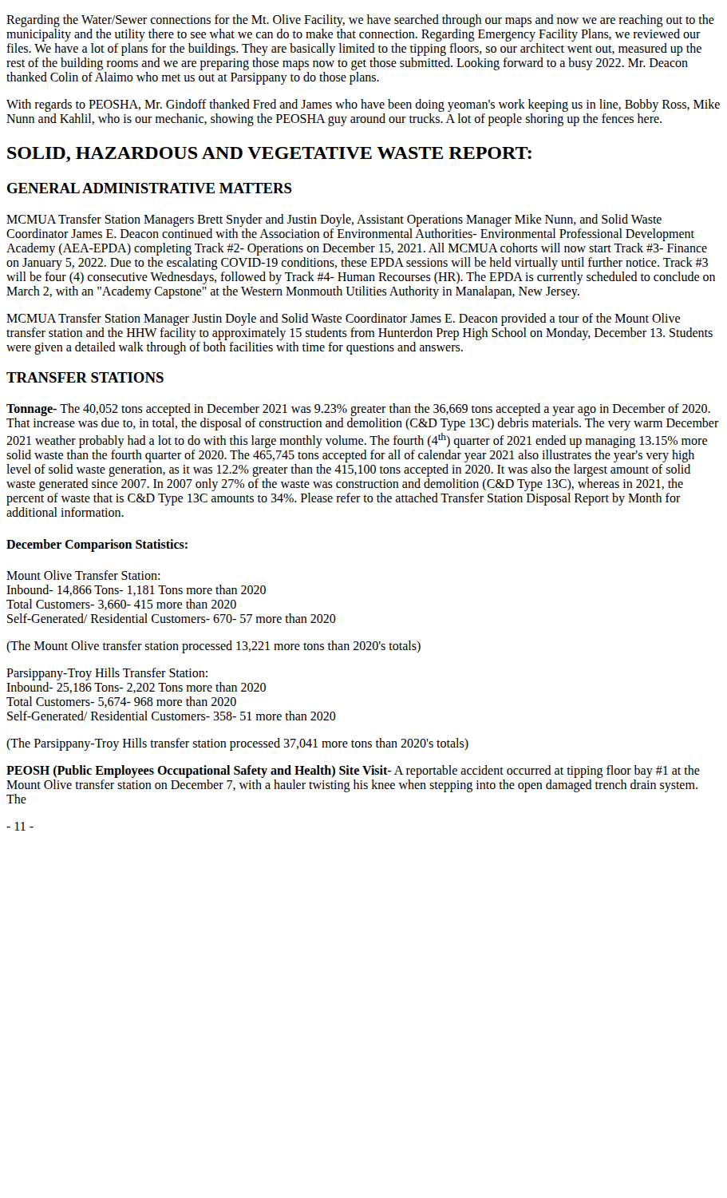Regarding the Water/Sewer connections for the Mt. Olive Facility, we have searched through our maps and now we are reaching out to the municipality and the utility there to see what we can do to make that connection. Regarding Emergency Facility Plans, we reviewed our files. We have a lot of plans for the buildings. They are basically limited to the tipping floors, so our architect went out, measured up the rest of the building rooms and we are preparing those maps now to get those submitted. Looking forward to a busy 2022. Mr. Deacon thanked Colin of Alaimo who met us out at Parsippany to do those plans.
With regards to PEOSHA, Mr. Gindoff thanked Fred and James who have been doing yeoman's work keeping us in line, Bobby Ross, Mike Nunn and Kahlil, who is our mechanic, showing the PEOSHA guy around our trucks. A lot of people shoring up the fences here.
SOLID, HAZARDOUS AND VEGETATIVE WASTE REPORT:
GENERAL ADMINISTRATIVE MATTERS
MCMUA Transfer Station Managers Brett Snyder and Justin Doyle, Assistant Operations Manager Mike Nunn, and Solid Waste Coordinator James E. Deacon continued with the Association of Environmental Authorities- Environmental Professional Development Academy (AEA-EPDA) completing Track #2- Operations on December 15, 2021. All MCMUA cohorts will now start Track #3- Finance on January 5, 2022. Due to the escalating COVID-19 conditions, these EPDA sessions will be held virtually until further notice. Track #3 will be four (4) consecutive Wednesdays, followed by Track #4- Human Recourses (HR). The EPDA is currently scheduled to conclude on March 2, with an "Academy Capstone" at the Western Monmouth Utilities Authority in Manalapan, New Jersey.
MCMUA Transfer Station Manager Justin Doyle and Solid Waste Coordinator James E. Deacon provided a tour of the Mount Olive transfer station and the HHW facility to approximately 15 students from Hunterdon Prep High School on Monday, December 13. Students were given a detailed walk through of both facilities with time for questions and answers.
TRANSFER STATIONS
Tonnage- The 40,052 tons accepted in December 2021 was 9.23% greater than the 36,669 tons accepted a year ago in December of 2020. That increase was due to, in total, the disposal of construction and demolition (C&D Type 13C) debris materials. The very warm December 2021 weather probably had a lot to do with this large monthly volume. The fourth (4th) quarter of 2021 ended up managing 13.15% more solid waste than the fourth quarter of 2020. The 465,745 tons accepted for all of calendar year 2021 also illustrates the year's very high level of solid waste generation, as it was 12.2% greater than the 415,100 tons accepted in 2020. It was also the largest amount of solid waste generated since 2007. In 2007 only 27% of the waste was construction and demolition (C&D Type 13C), whereas in 2021, the percent of waste that is C&D Type 13C amounts to 34%. Please refer to the attached Transfer Station Disposal Report by Month for additional information.
December Comparison Statistics:
Mount Olive Transfer Station:
Inbound- 14,866 Tons- 1,181 Tons more than 2020
Total Customers- 3,660- 415 more than 2020
Self-Generated/ Residential Customers- 670- 57 more than 2020
(The Mount Olive transfer station processed 13,221 more tons than 2020's totals)
Parsippany-Troy Hills Transfer Station:
Inbound- 25,186 Tons- 2,202 Tons more than 2020
Total Customers- 5,674- 968 more than 2020
Self-Generated/ Residential Customers- 358- 51 more than 2020
(The Parsippany-Troy Hills transfer station processed 37,041 more tons than 2020's totals)
PEOSH (Public Employees Occupational Safety and Health) Site Visit- A reportable accident occurred at tipping floor bay #1 at the Mount Olive transfer station on December 7, with a hauler twisting his knee when stepping into the open damaged trench drain system. The
- 11 -